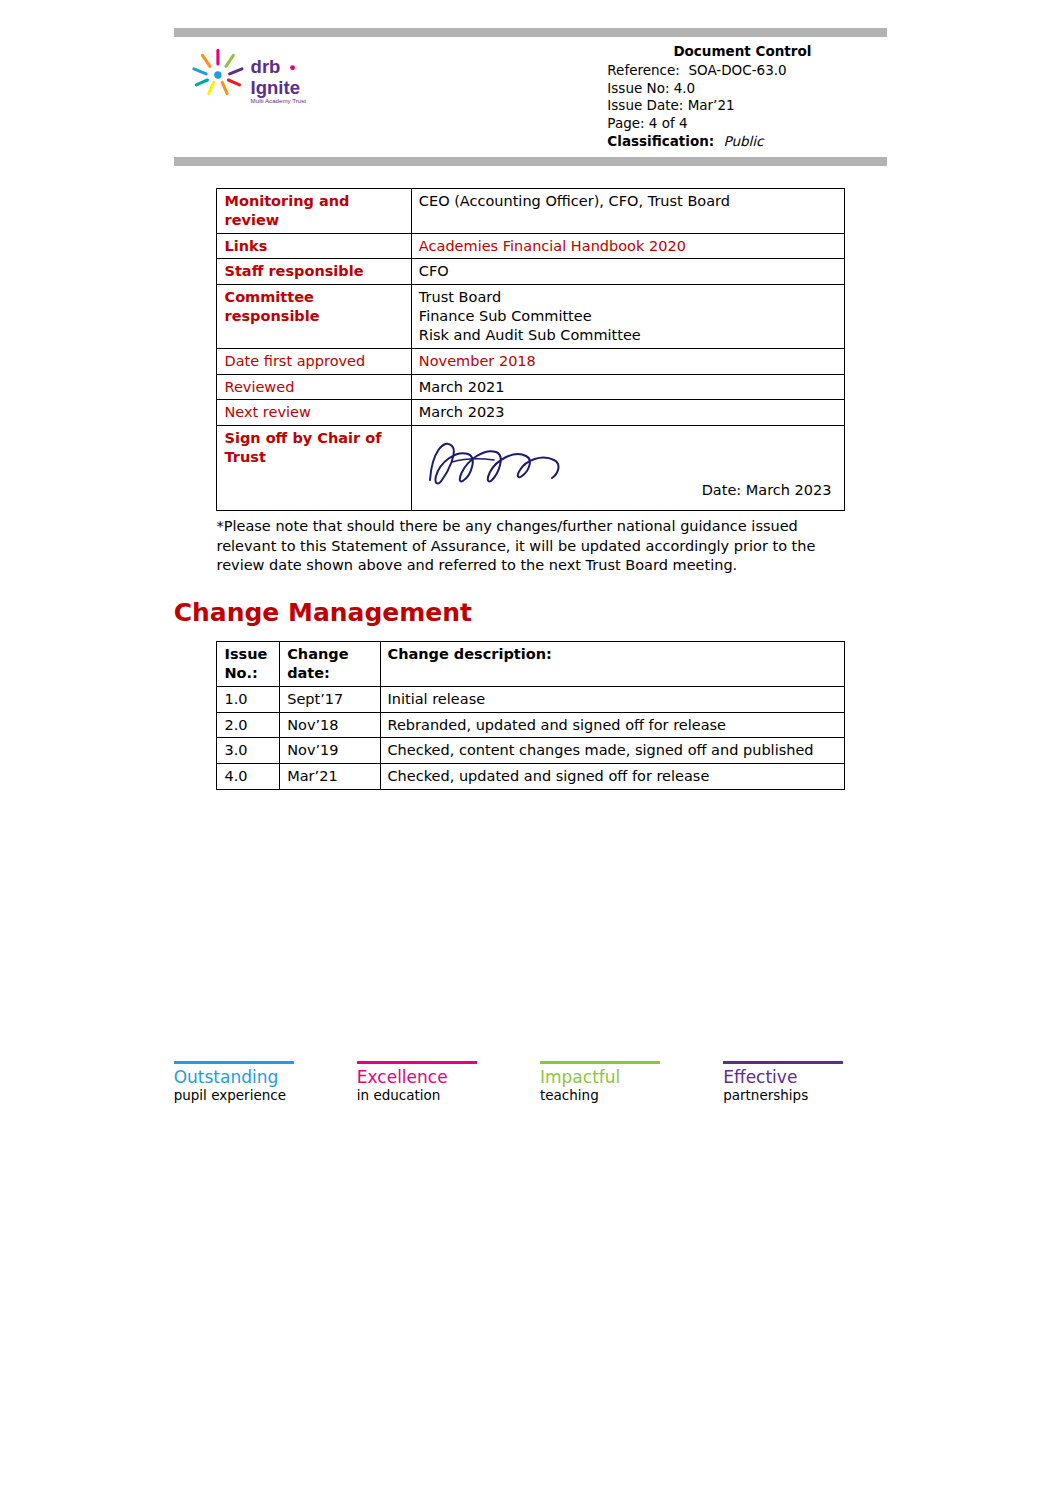drb Ignite Multi Academy Trust
Document Control
Reference: SOA-DOC-63.0
Issue No: 4.0
Issue Date: Mar’21
Page: 4 of 4
Classification: Public
| Monitoring and review | CEO (Accounting Officer), CFO, Trust Board |
| Links | Academies Financial Handbook 2020 |
| Staff responsible | CFO |
| Committee responsible | Trust Board Finance Sub Committee Risk and Audit Sub Committee |
| Date first approved | November 2018 |
| Reviewed | March 2021 |
| Next review | March 2023 |
| Sign off by Chair of Trust | Date: March 2023 |
*Please note that should there be any changes/further national guidance issued relevant to this Statement of Assurance, it will be updated accordingly prior to the review date shown above and referred to the next Trust Board meeting.
Change Management
| Issue No.: | Change date: | Change description: |
| --- | --- | --- |
| 1.0 | Sept’17 | Initial release |
| 2.0 | Nov’18 | Rebranded, updated and signed off for release |
| 3.0 | Nov’19 | Checked, content changes made, signed off and published |
| 4.0 | Mar’21 | Checked, updated and signed off for release |
Outstanding
pupil experience
Excellence
in education
Impactful
teaching
Effective
partnerships